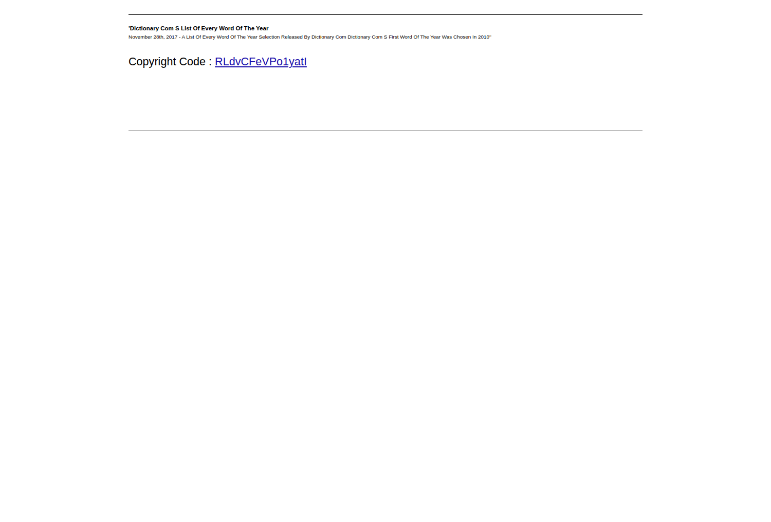'Dictionary Com S List Of Every Word Of The Year
November 28th, 2017 - A List Of Every Word Of The Year Selection Released By Dictionary Com Dictionary Com S First Word Of The Year Was Chosen In 2010''
Copyright Code : RLdvCFeVPo1yatI